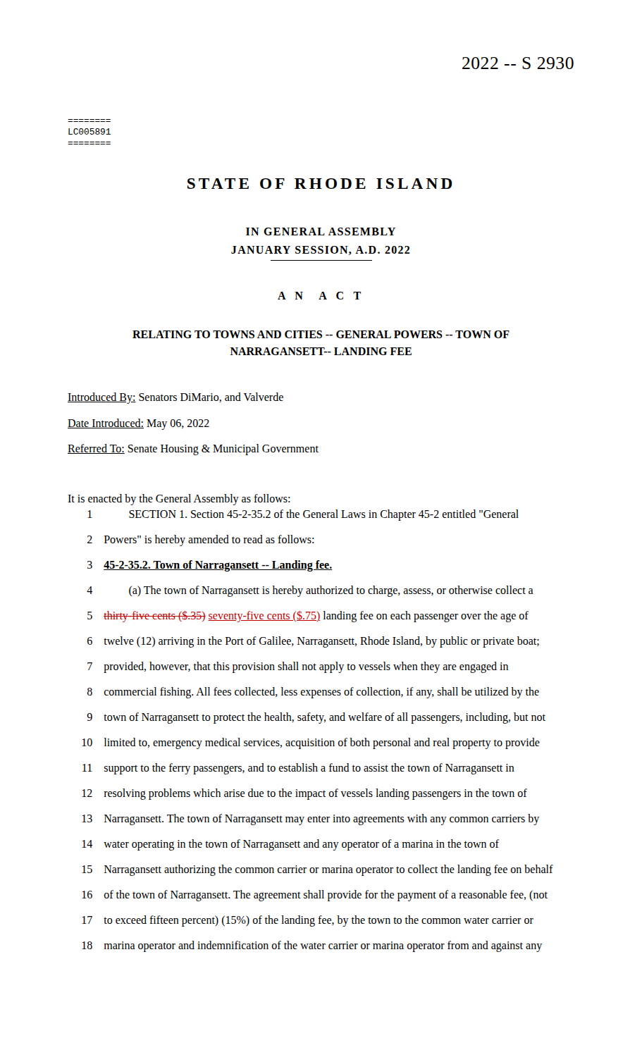2022 -- S 2930
========
LC005891
========
STATE OF RHODE ISLAND
IN GENERAL ASSEMBLY
JANUARY SESSION, A.D. 2022
A N A C T
RELATING TO TOWNS AND CITIES -- GENERAL POWERS -- TOWN OF
NARRAGANSETT-- LANDING FEE
Introduced By: Senators DiMario, and Valverde
Date Introduced: May 06, 2022
Referred To: Senate Housing & Municipal Government
It is enacted by the General Assembly as follows:
SECTION 1. Section 45-2-35.2 of the General Laws in Chapter 45-2 entitled "General
Powers" is hereby amended to read as follows:
45-2-35.2. Town of Narragansett -- Landing fee.
(a) The town of Narragansett is hereby authorized to charge, assess, or otherwise collect a
thirty-five cents ($.35) seventy-five cents ($.75) landing fee on each passenger over the age of
twelve (12) arriving in the Port of Galilee, Narragansett, Rhode Island, by public or private boat;
provided, however, that this provision shall not apply to vessels when they are engaged in
commercial fishing. All fees collected, less expenses of collection, if any, shall be utilized by the
town of Narragansett to protect the health, safety, and welfare of all passengers, including, but not
limited to, emergency medical services, acquisition of both personal and real property to provide
support to the ferry passengers, and to establish a fund to assist the town of Narragansett in
resolving problems which arise due to the impact of vessels landing passengers in the town of
Narragansett. The town of Narragansett may enter into agreements with any common carriers by
water operating in the town of Narragansett and any operator of a marina in the town of
Narragansett authorizing the common carrier or marina operator to collect the landing fee on behalf
of the town of Narragansett. The agreement shall provide for the payment of a reasonable fee, (not
to exceed fifteen percent) (15%) of the landing fee, by the town to the common water carrier or
marina operator and indemnification of the water carrier or marina operator from and against any